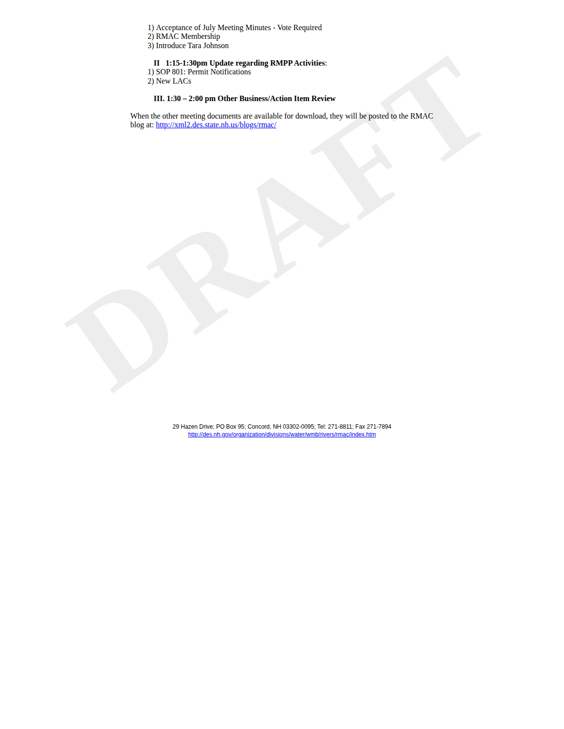DRAFT
Acceptance of July Meeting Minutes - Vote Required
RMAC Membership
Introduce Tara Johnson
II 1:15-1:30pm Update regarding RMPP Activities:
SOP 801: Permit Notifications
New LACs
III. 1:30 – 2:00 pm Other Business/Action Item Review
When the other meeting documents are available for download, they will be posted to the RMAC blog at: http://xml2.des.state.nh.us/blogs/rmac/
29 Hazen Drive; PO Box 95; Concord, NH 03302-0095; Tel: 271-8811; Fax 271-7894
http://des.nh.gov/organization/divisions/water/wmb/rivers/rmac/index.htm